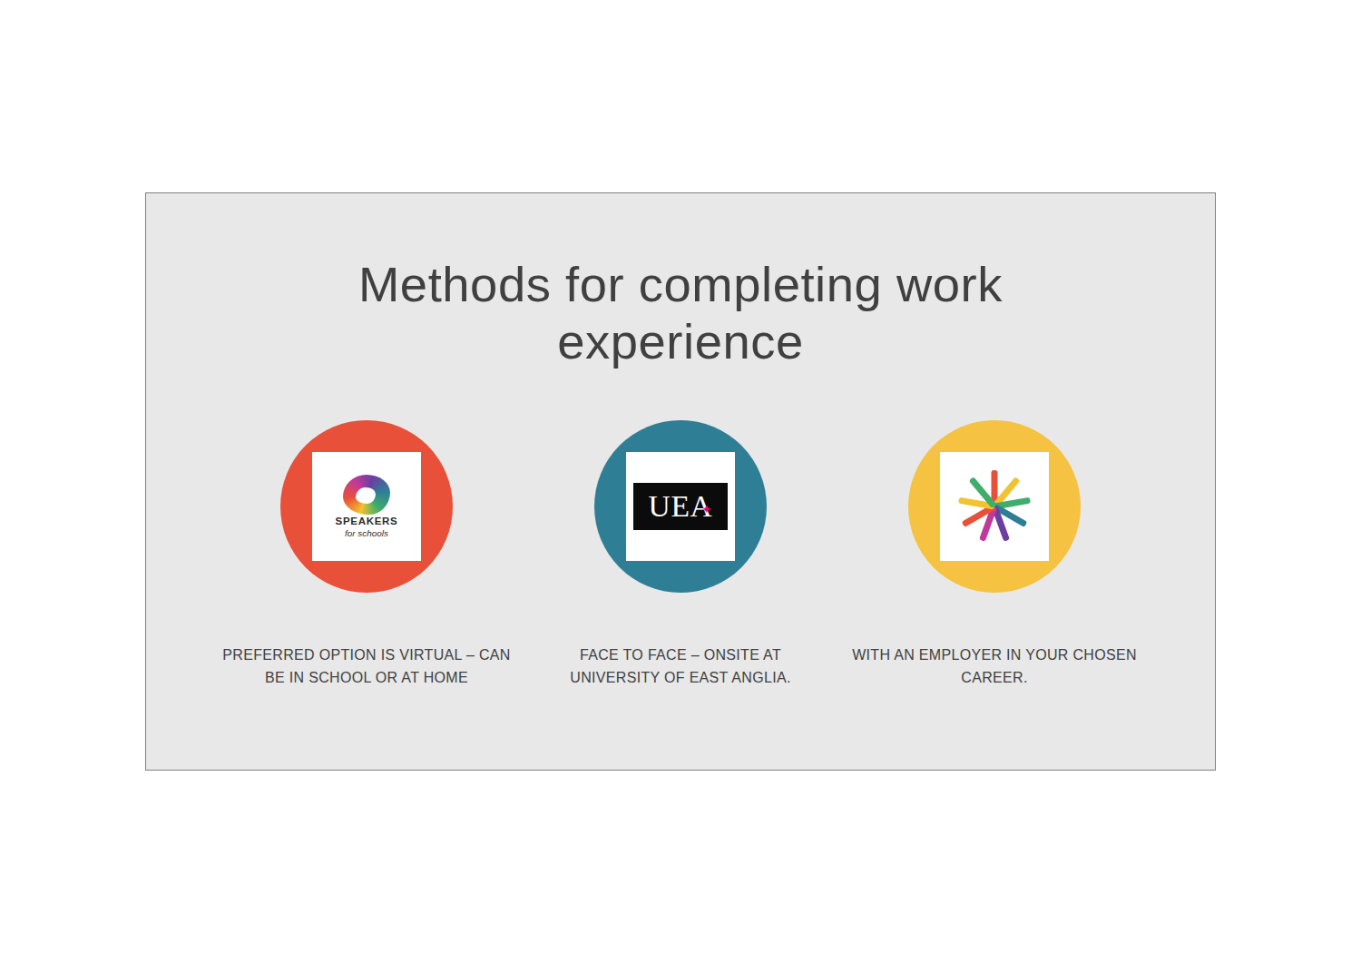Methods for completing work experience
Speakers
for schools
Preferred option is virtual – can be in school or at home
UEA✦
Face to face – onsite at University of East Anglia.
With an employer in your chosen career.